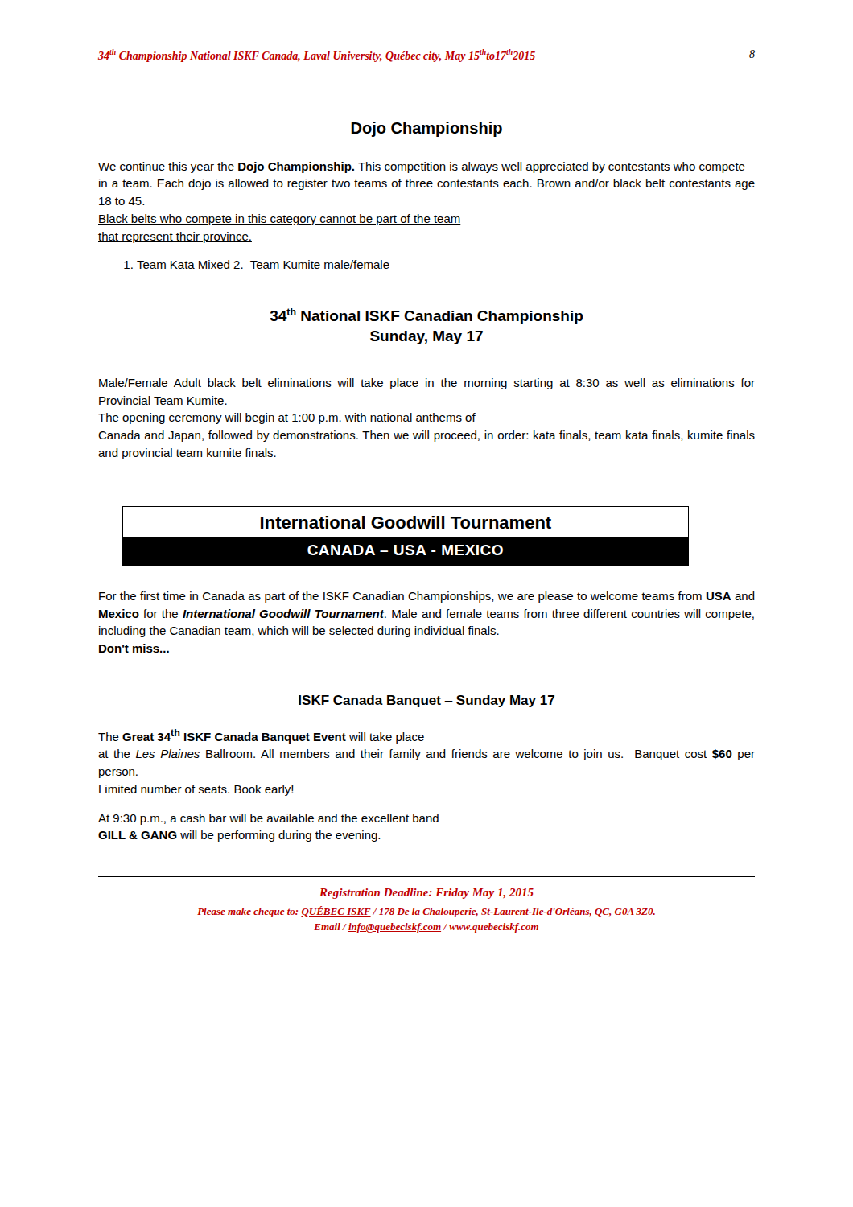34th Championship National ISKF Canada, Laval University, Québec city, May 15thto17th2015
8
Dojo Championship
We continue this year the Dojo Championship. This competition is always well appreciated by contestants who compete
in a team. Each dojo is allowed to register two teams of three contestants each. Brown and/or black belt contestants age 18 to 45.
Black belts who compete in this category cannot be part of the team
that represent their province.
Team Kata Mixed 2. Team Kumite male/female
34th National ISKF Canadian Championship
Sunday, May 17
Male/Female Adult black belt eliminations will take place in the morning starting at 8:30 as well as eliminations for Provincial Team Kumite.
The opening ceremony will begin at 1:00 p.m. with national anthems of
Canada and Japan, followed by demonstrations. Then we will proceed, in order: kata finals, team kata finals, kumite finals and provincial team kumite finals.
International Goodwill Tournament
CANADA – USA - MEXICO
For the first time in Canada as part of the ISKF Canadian Championships, we are please to welcome teams from USA and Mexico for the International Goodwill Tournament. Male and female teams from three different countries will compete, including the Canadian team, which will be selected during individual finals.
Don't miss...
ISKF Canada Banquet – Sunday May 17
The Great 34th ISKF Canada Banquet Event will take place
at the Les Plaines Ballroom. All members and their family and friends are welcome to join us. Banquet cost $60 per person.
Limited number of seats. Book early!
At 9:30 p.m., a cash bar will be available and the excellent band
GILL & GANG will be performing during the evening.
Registration Deadline: Friday May 1, 2015
Please make cheque to: QUÉBEC ISKF / 178 De la Chalouperie, St-Laurent-Ile-d'Orléans, QC, G0A 3Z0.
Email / info@quebeciskf.com / www.quebeciskf.com